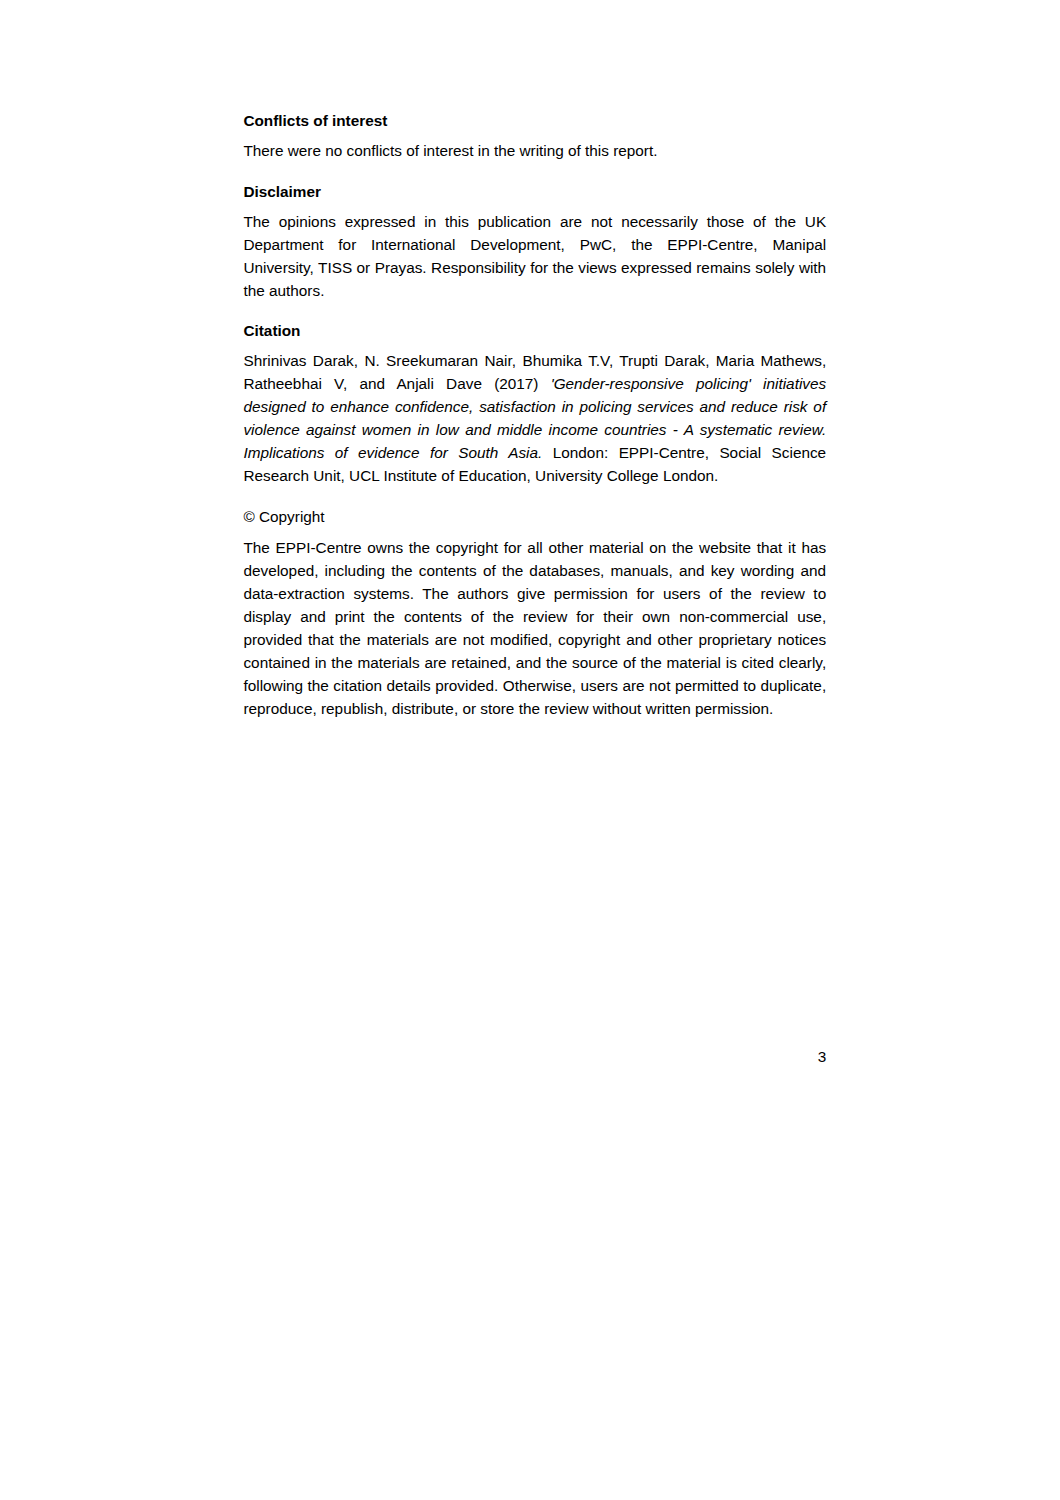Conflicts of interest
There were no conflicts of interest in the writing of this report.
Disclaimer
The opinions expressed in this publication are not necessarily those of the UK Department for International Development, PwC, the EPPI-Centre, Manipal University, TISS or Prayas. Responsibility for the views expressed remains solely with the authors.
Citation
Shrinivas Darak, N. Sreekumaran Nair, Bhumika T.V, Trupti Darak, Maria Mathews, Ratheebhai V, and Anjali Dave (2017) 'Gender-responsive policing' initiatives designed to enhance confidence, satisfaction in policing services and reduce risk of violence against women in low and middle income countries - A systematic review. Implications of evidence for South Asia. London: EPPI-Centre, Social Science Research Unit, UCL Institute of Education, University College London.
© Copyright
The EPPI-Centre owns the copyright for all other material on the website that it has developed, including the contents of the databases, manuals, and key wording and data-extraction systems. The authors give permission for users of the review to display and print the contents of the review for their own non-commercial use, provided that the materials are not modified, copyright and other proprietary notices contained in the materials are retained, and the source of the material is cited clearly, following the citation details provided. Otherwise, users are not permitted to duplicate, reproduce, republish, distribute, or store the review without written permission.
3